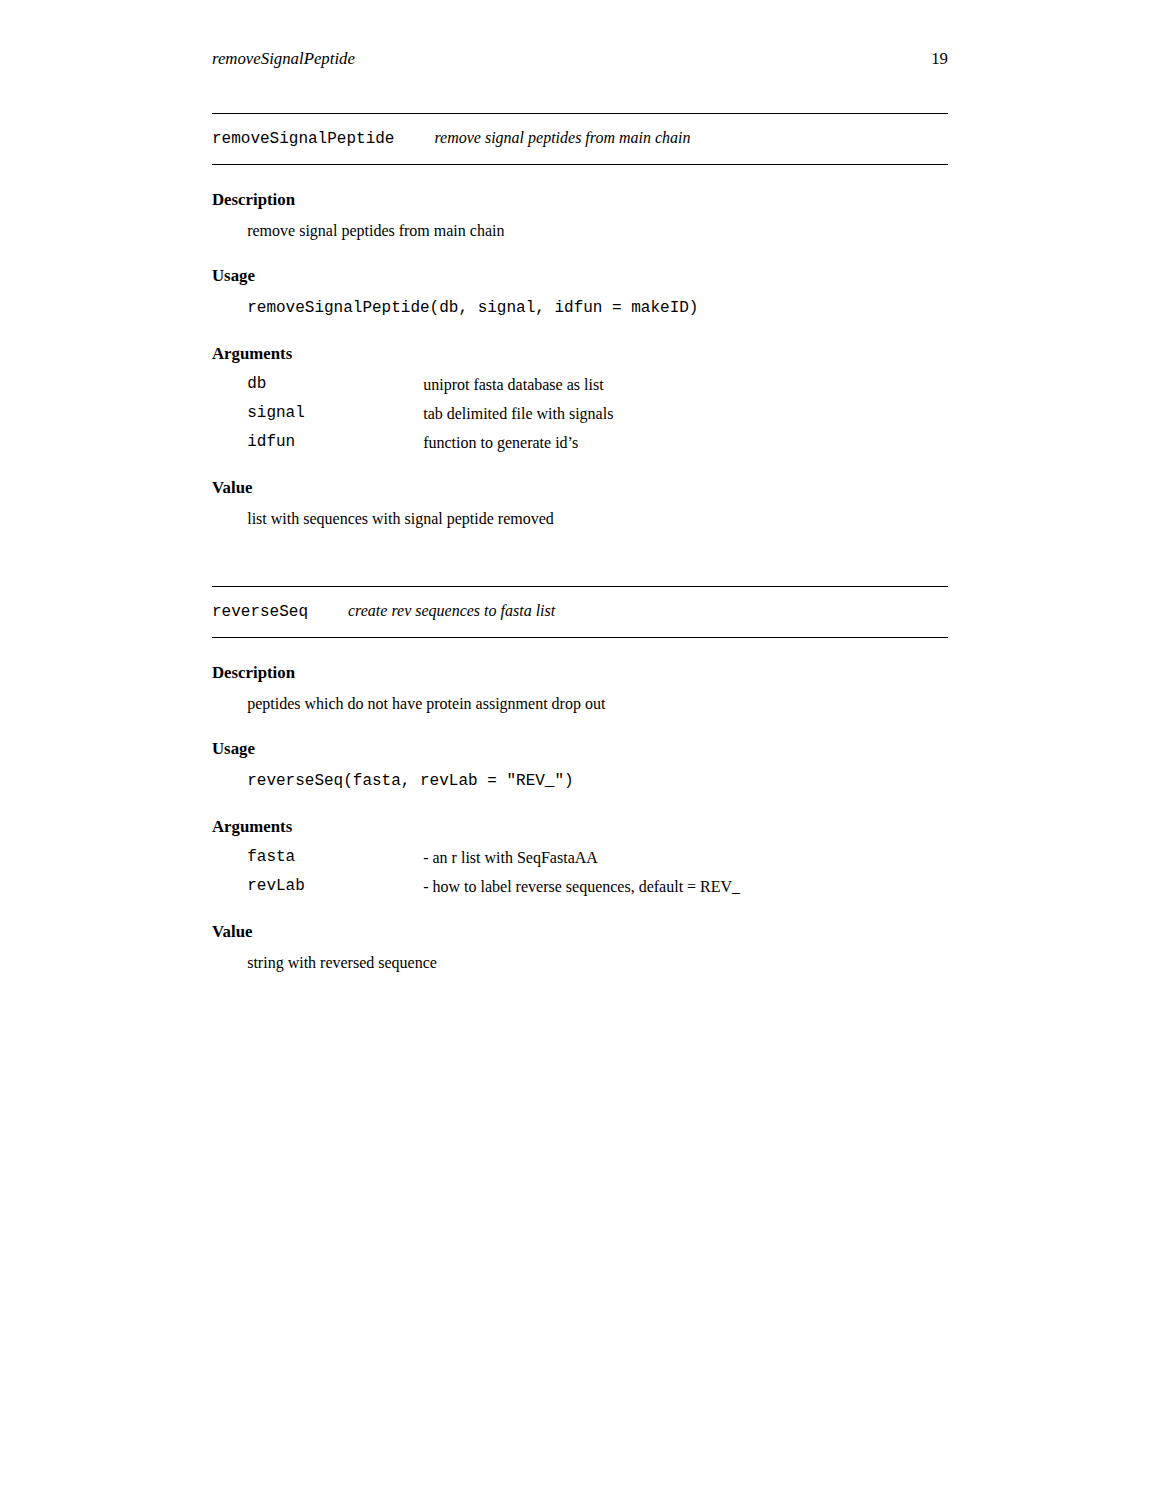removeSignalPeptide 19
removeSignalPeptide remove signal peptides from main chain
Description
remove signal peptides from main chain
Usage
removeSignalPeptide(db, signal, idfun = makeID)
Arguments
db
uniprot fasta database as list
signal
tab delimited file with signals
idfun
function to generate id’s
Value
list with sequences with signal peptide removed
reverseSeq create rev sequences to fasta list
Description
peptides which do not have protein assignment drop out
Usage
reverseSeq(fasta, revLab = "REV_")
Arguments
fasta
- an r list with SeqFastaAA
revLab
- how to label reverse sequences, default = REV_
Value
string with reversed sequence